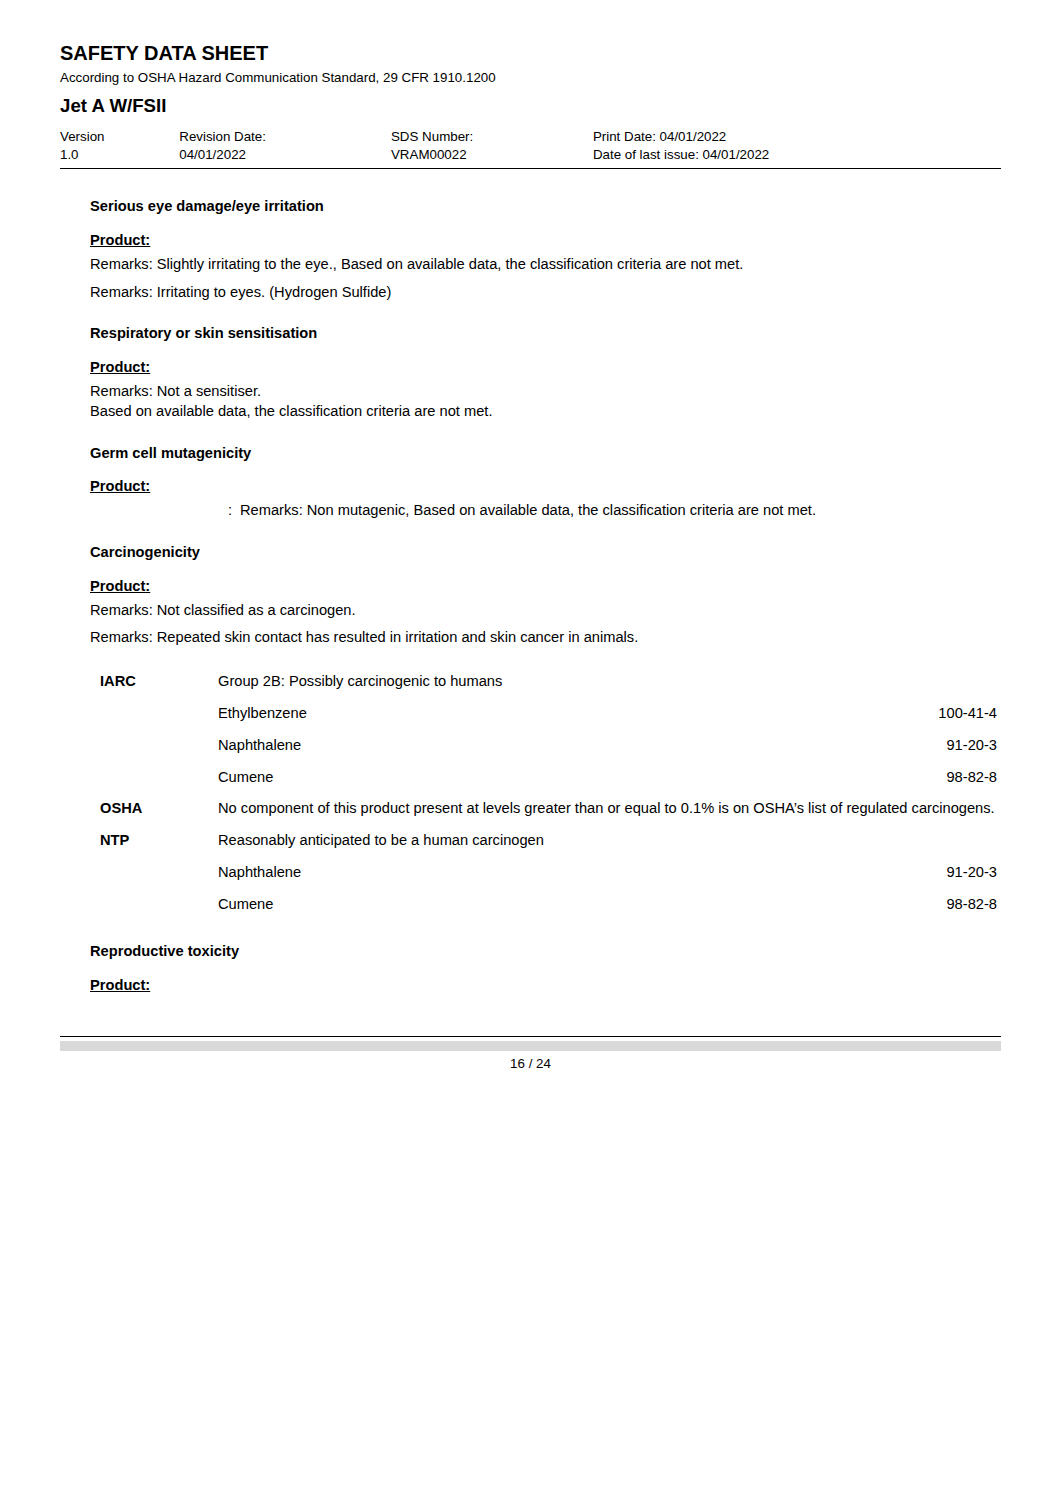SAFETY DATA SHEET
According to OSHA Hazard Communication Standard, 29 CFR 1910.1200
Jet A W/FSII
| Version 1.0 | Revision Date: 04/01/2022 | SDS Number: VRAM00022 | Print Date: 04/01/2022 Date of last issue: 04/01/2022 |
Serious eye damage/eye irritation
Product:
Remarks: Slightly irritating to the eye., Based on available data, the classification criteria are not met.
Remarks: Irritating to eyes. (Hydrogen Sulfide)
Respiratory or skin sensitisation
Product:
Remarks: Not a sensitiser.
Based on available data, the classification criteria are not met.
Germ cell mutagenicity
Product:
:
Remarks: Non mutagenic, Based on available data, the classification criteria are not met.
Carcinogenicity
Product:
Remarks: Not classified as a carcinogen.
Remarks: Repeated skin contact has resulted in irritation and skin cancer in animals.
| IARC | Group 2B: Possibly carcinogenic to humans | |
| | Ethylbenzene | 100-41-4 |
| | Naphthalene | 91-20-3 |
| | Cumene | 98-82-8 |
| OSHA | No component of this product present at levels greater than or equal to 0.1% is on OSHA’s list of regulated carcinogens. |
| NTP | Reasonably anticipated to be a human carcinogen | |
| | Naphthalene | 91-20-3 |
| | Cumene | 98-82-8 |
Reproductive toxicity
Product:
16 / 24